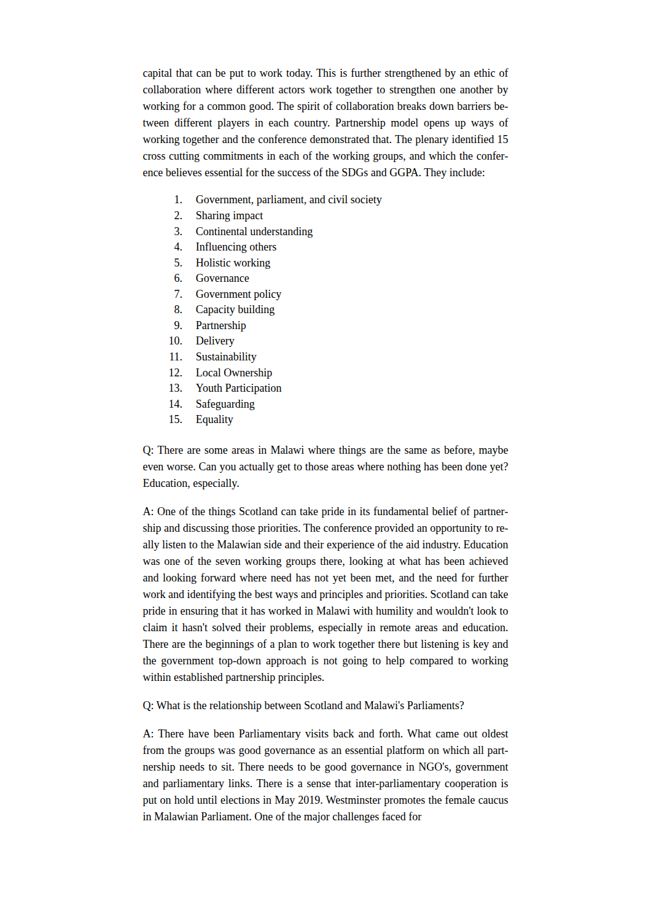capital that can be put to work today. This is further strengthened by an ethic of collaboration where different actors work together to strengthen one another by working for a common good. The spirit of collaboration breaks down barriers between different players in each country. Partnership model opens up ways of working together and the conference demonstrated that. The plenary identified 15 cross cutting commitments in each of the working groups, and which the conference believes essential for the success of the SDGs and GGPA. They include:
Government, parliament, and civil society
Sharing impact
Continental understanding
Influencing others
Holistic working
Governance
Government policy
Capacity building
Partnership
Delivery
Sustainability
Local Ownership
Youth Participation
Safeguarding
Equality
Q: There are some areas in Malawi where things are the same as before, maybe even worse. Can you actually get to those areas where nothing has been done yet? Education, especially.
A: One of the things Scotland can take pride in its fundamental belief of partnership and discussing those priorities. The conference provided an opportunity to really listen to the Malawian side and their experience of the aid industry. Education was one of the seven working groups there, looking at what has been achieved and looking forward where need has not yet been met, and the need for further work and identifying the best ways and principles and priorities. Scotland can take pride in ensuring that it has worked in Malawi with humility and wouldn't look to claim it hasn't solved their problems, especially in remote areas and education. There are the beginnings of a plan to work together there but listening is key and the government top-down approach is not going to help compared to working within established partnership principles.
Q: What is the relationship between Scotland and Malawi's Parliaments?
A: There have been Parliamentary visits back and forth. What came out oldest from the groups was good governance as an essential platform on which all partnership needs to sit. There needs to be good governance in NGO's, government and parliamentary links. There is a sense that inter-parliamentary cooperation is put on hold until elections in May 2019. Westminster promotes the female caucus in Malawian Parliament. One of the major challenges faced for